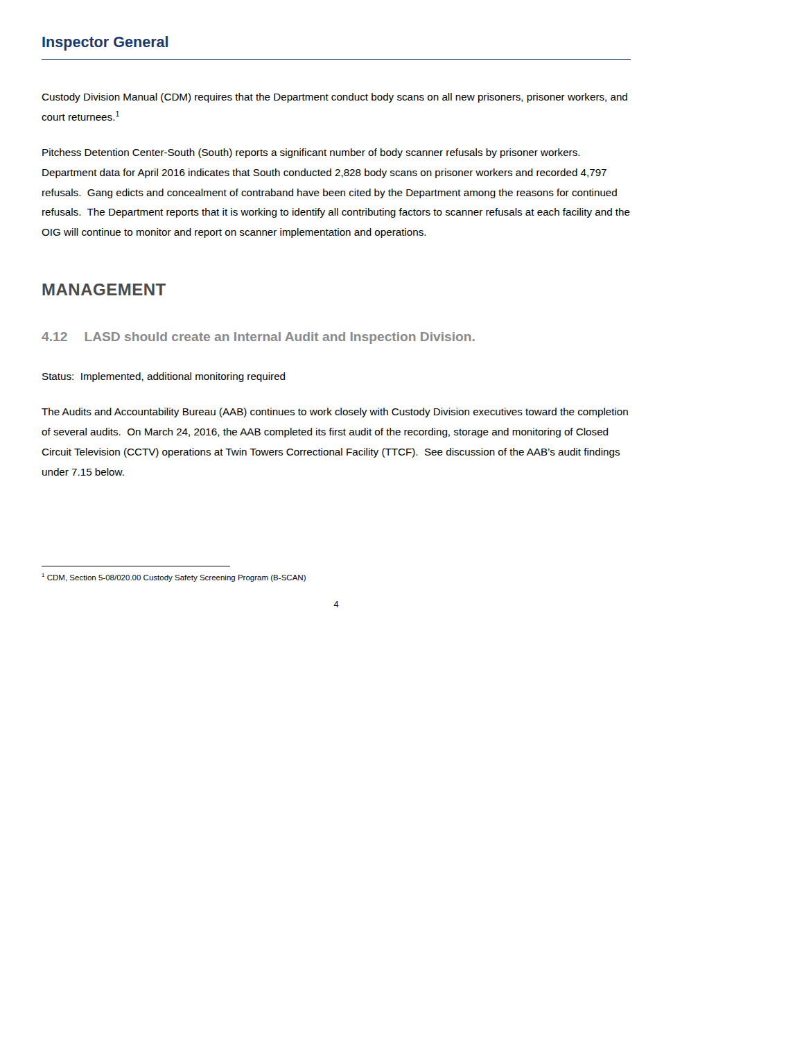Inspector General
Custody Division Manual (CDM) requires that the Department conduct body scans on all new prisoners, prisoner workers, and court returnees.1
Pitchess Detention Center-South (South) reports a significant number of body scanner refusals by prisoner workers. Department data for April 2016 indicates that South conducted 2,828 body scans on prisoner workers and recorded 4,797 refusals. Gang edicts and concealment of contraband have been cited by the Department among the reasons for continued refusals. The Department reports that it is working to identify all contributing factors to scanner refusals at each facility and the OIG will continue to monitor and report on scanner implementation and operations.
MANAGEMENT
4.12 LASD should create an Internal Audit and Inspection Division.
Status: Implemented, additional monitoring required
The Audits and Accountability Bureau (AAB) continues to work closely with Custody Division executives toward the completion of several audits. On March 24, 2016, the AAB completed its first audit of the recording, storage and monitoring of Closed Circuit Television (CCTV) operations at Twin Towers Correctional Facility (TTCF). See discussion of the AAB’s audit findings under 7.15 below.
1 CDM, Section 5-08/020.00 Custody Safety Screening Program (B-SCAN)
4